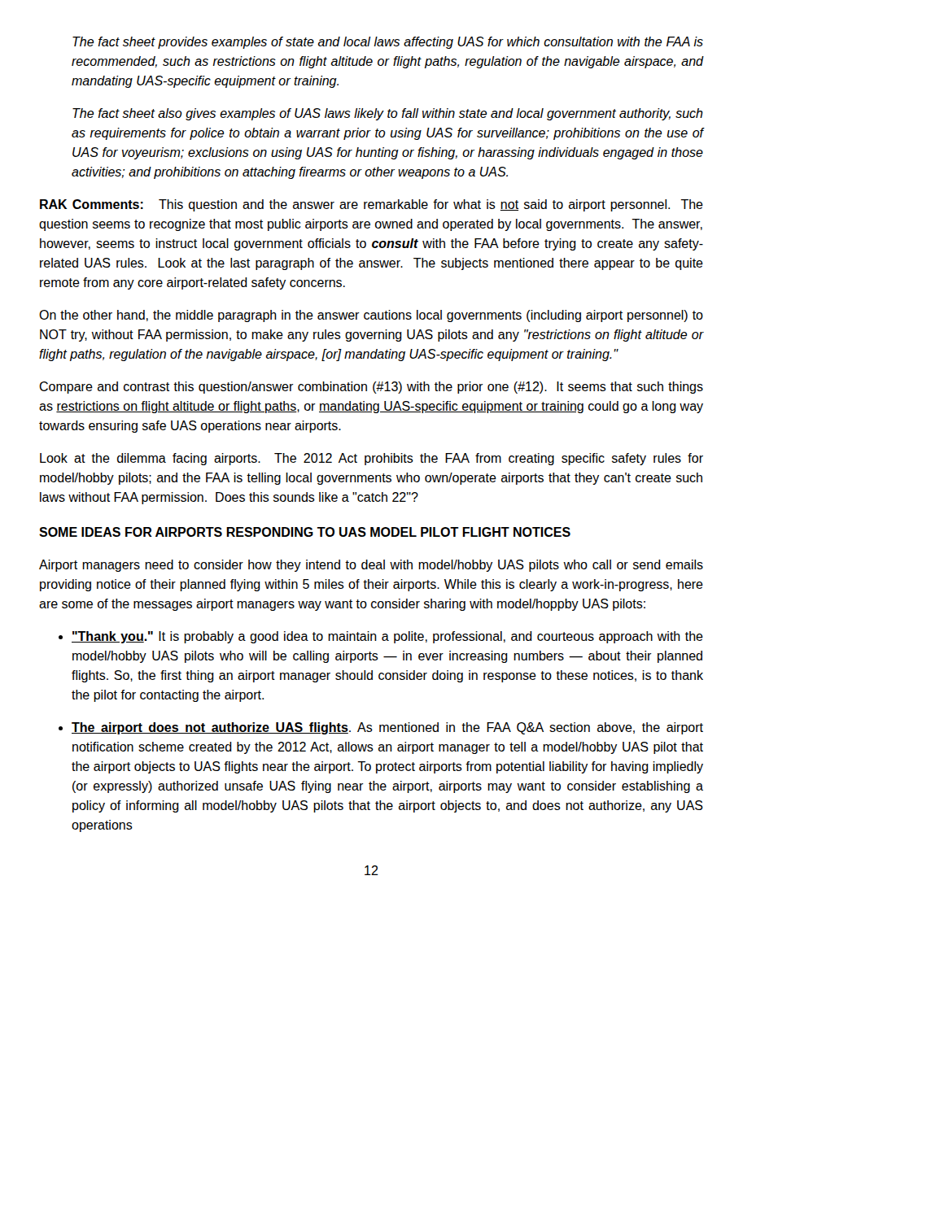The fact sheet provides examples of state and local laws affecting UAS for which consultation with the FAA is recommended, such as restrictions on flight altitude or flight paths, regulation of the navigable airspace, and mandating UAS-specific equipment or training.
The fact sheet also gives examples of UAS laws likely to fall within state and local government authority, such as requirements for police to obtain a warrant prior to using UAS for surveillance; prohibitions on the use of UAS for voyeurism; exclusions on using UAS for hunting or fishing, or harassing individuals engaged in those activities; and prohibitions on attaching firearms or other weapons to a UAS.
RAK Comments: This question and the answer are remarkable for what is not said to airport personnel. The question seems to recognize that most public airports are owned and operated by local governments. The answer, however, seems to instruct local government officials to consult with the FAA before trying to create any safety-related UAS rules. Look at the last paragraph of the answer. The subjects mentioned there appear to be quite remote from any core airport-related safety concerns.
On the other hand, the middle paragraph in the answer cautions local governments (including airport personnel) to NOT try, without FAA permission, to make any rules governing UAS pilots and any "restrictions on flight altitude or flight paths, regulation of the navigable airspace, [or] mandating UAS-specific equipment or training."
Compare and contrast this question/answer combination (#13) with the prior one (#12). It seems that such things as restrictions on flight altitude or flight paths, or mandating UAS-specific equipment or training could go a long way towards ensuring safe UAS operations near airports.
Look at the dilemma facing airports. The 2012 Act prohibits the FAA from creating specific safety rules for model/hobby pilots; and the FAA is telling local governments who own/operate airports that they can't create such laws without FAA permission. Does this sounds like a "catch 22"?
SOME IDEAS FOR AIRPORTS RESPONDING TO UAS MODEL PILOT FLIGHT NOTICES
Airport managers need to consider how they intend to deal with model/hobby UAS pilots who call or send emails providing notice of their planned flying within 5 miles of their airports. While this is clearly a work-in-progress, here are some of the messages airport managers way want to consider sharing with model/hoppby UAS pilots:
"Thank you." It is probably a good idea to maintain a polite, professional, and courteous approach with the model/hobby UAS pilots who will be calling airports — in ever increasing numbers — about their planned flights. So, the first thing an airport manager should consider doing in response to these notices, is to thank the pilot for contacting the airport.
The airport does not authorize UAS flights. As mentioned in the FAA Q&A section above, the airport notification scheme created by the 2012 Act, allows an airport manager to tell a model/hobby UAS pilot that the airport objects to UAS flights near the airport. To protect airports from potential liability for having impliedly (or expressly) authorized unsafe UAS flying near the airport, airports may want to consider establishing a policy of informing all model/hobby UAS pilots that the airport objects to, and does not authorize, any UAS operations
12